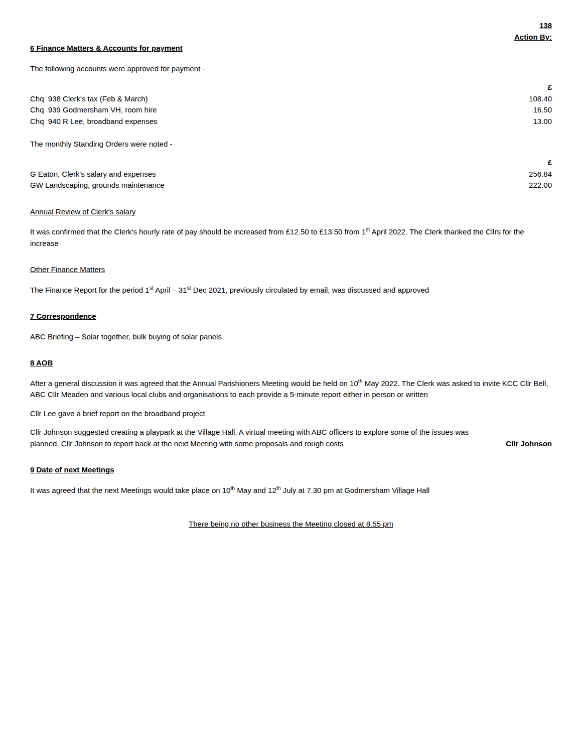138
Action By:
6 Finance Matters & Accounts for payment
The following accounts were approved for payment -
| | £ |
| Chq 938 Clerk's tax (Feb & March) | 108.40 |
| Chq 939 Godmersham VH, room hire | 16.50 |
| Chq 940 R Lee, broadband expenses | 13.00 |
The monthly Standing Orders were noted -
| | £ |
| G Eaton, Clerk's salary and expenses | 256.84 |
| GW Landscaping, grounds maintenance | 222.00 |
Annual Review of Clerk's salary
It was confirmed that the Clerk's hourly rate of pay should be increased from £12.50 to £13.50 from 1st April 2022. The Clerk thanked the Cllrs for the increase
Other Finance Matters
The Finance Report for the period 1st April – 31st Dec 2021, previously circulated by email, was discussed and approved
7 Correspondence
ABC Briefing – Solar together, bulk buying of solar panels
8 AOB
After a general discussion it was agreed that the Annual Parishioners Meeting would be held on 10th May 2022. The Clerk was asked to invite KCC Cllr Bell, ABC Cllr Meaden and various local clubs and organisations to each provide a 5-minute report either in person or written
Cllr Lee gave a brief report on the broadband project
Cllr Johnson suggested creating a playpark at the Village Hall. A virtual meeting with ABC officers to explore some of the issues was planned. Cllr Johnson to report back at the next Meeting with some proposals and rough costs
Cllr Johnson
9 Date of next Meetings
It was agreed that the next Meetings would take place on 10th May and 12th July at 7.30 pm at Godmersham Village Hall
There being no other business the Meeting closed at 8.55 pm